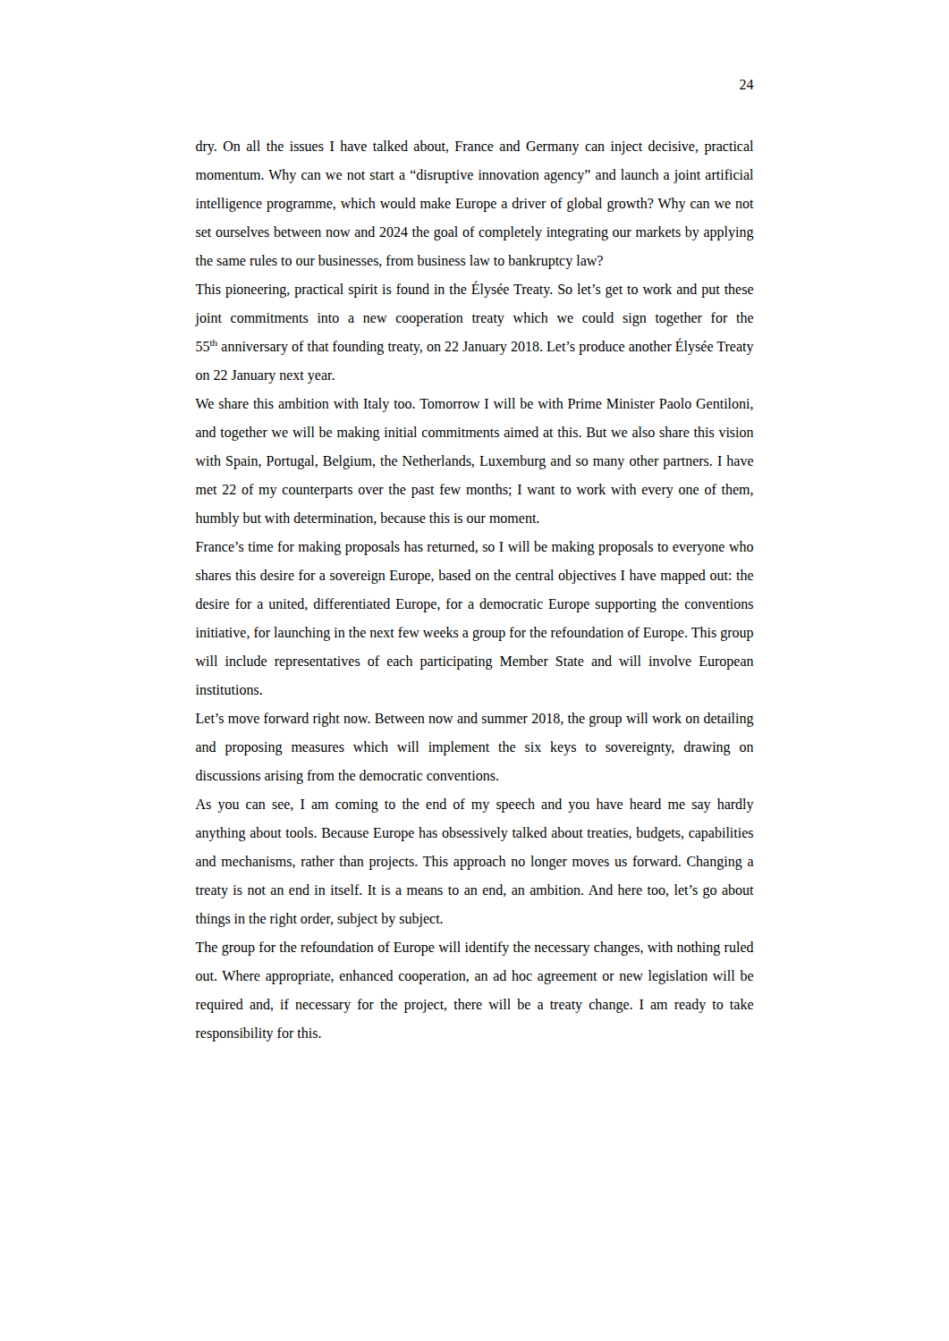24
dry. On all the issues I have talked about, France and Germany can inject decisive, practical momentum. Why can we not start a “disruptive innovation agency” and launch a joint artificial intelligence programme, which would make Europe a driver of global growth? Why can we not set ourselves between now and 2024 the goal of completely integrating our markets by applying the same rules to our businesses, from business law to bankruptcy law?
This pioneering, practical spirit is found in the Élysée Treaty. So let’s get to work and put these joint commitments into a new cooperation treaty which we could sign together for the 55th anniversary of that founding treaty, on 22 January 2018. Let’s produce another Élysée Treaty on 22 January next year.
We share this ambition with Italy too. Tomorrow I will be with Prime Minister Paolo Gentiloni, and together we will be making initial commitments aimed at this. But we also share this vision with Spain, Portugal, Belgium, the Netherlands, Luxemburg and so many other partners. I have met 22 of my counterparts over the past few months; I want to work with every one of them, humbly but with determination, because this is our moment.
France’s time for making proposals has returned, so I will be making proposals to everyone who shares this desire for a sovereign Europe, based on the central objectives I have mapped out: the desire for a united, differentiated Europe, for a democratic Europe supporting the conventions initiative, for launching in the next few weeks a group for the refoundation of Europe. This group will include representatives of each participating Member State and will involve European institutions.
Let’s move forward right now. Between now and summer 2018, the group will work on detailing and proposing measures which will implement the six keys to sovereignty, drawing on discussions arising from the democratic conventions.
As you can see, I am coming to the end of my speech and you have heard me say hardly anything about tools. Because Europe has obsessively talked about treaties, budgets, capabilities and mechanisms, rather than projects. This approach no longer moves us forward. Changing a treaty is not an end in itself. It is a means to an end, an ambition. And here too, let’s go about things in the right order, subject by subject.
The group for the refoundation of Europe will identify the necessary changes, with nothing ruled out. Where appropriate, enhanced cooperation, an ad hoc agreement or new legislation will be required and, if necessary for the project, there will be a treaty change. I am ready to take responsibility for this.